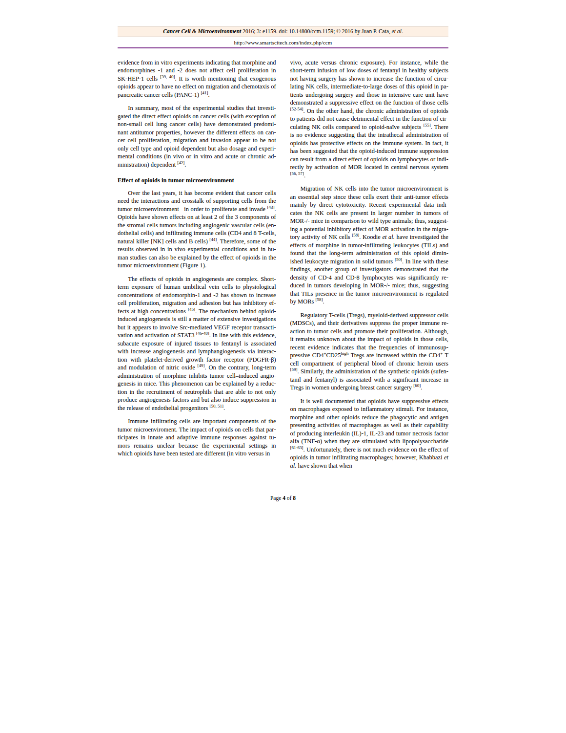Cancer Cell & Microenvironment 2016; 3: e1159. doi: 10.14800/ccm.1159; © 2016 by Juan P. Cata, et al.
http://www.smartscitech.com/index.php/ccm
evidence from in vitro experiments indicating that morphine and endomorphines -1 and -2 does not affect cell proliferation in SK-HEP-1 cells [39, 40]. It is worth mentioning that exogenous opioids appear to have no effect on migration and chemotaxis of pancreatic cancer cells (PANC-1) [41].
In summary, most of the experimental studies that investigated the direct effect opioids on cancer cells (with exception of non-small cell lung cancer cells) have demonstrated predominant antitumor properties, however the different effects on cancer cell proliferation, migration and invasion appear to be not only cell type and opioid dependent but also dosage and experimental conditions (in vivo or in vitro and acute or chronic administration) dependent [42].
Effect of opioids in tumor microenvironment
Over the last years, it has become evident that cancer cells need the interactions and crosstalk of supporting cells from the tumor microenvironment in order to proliferate and invade [43]. Opioids have shown effects on at least 2 of the 3 components of the stromal cells tumors including angiogenic vascular cells (endothelial cells) and infiltrating immune cells (CD4 and 8 T-cells, natural killer [NK] cells and B cells) [44]. Therefore, some of the results observed in in vivo experimental conditions and in human studies can also be explained by the effect of opioids in the tumor microenvironment (Figure 1).
The effects of opioids in angiogenesis are complex. Short-term exposure of human umbilical vein cells to physiological concentrations of endomorphin-1 and -2 has shown to increase cell proliferation, migration and adhesion but has inhibitory effects at high concentrations [45]. The mechanism behind opioid-induced angiogenesis is still a matter of extensive investigations but it appears to involve Src-mediated VEGF receptor transactivation and activation of STAT3 [46-48]. In line with this evidence, subacute exposure of injured tissues to fentanyl is associated with increase angiogenesis and lymphangiogenesis via interaction with platelet-derived growth factor receptor (PDGFR-β) and modulation of nitric oxide [49]. On the contrary, long-term administration of morphine inhibits tumor cell–induced angiogenesis in mice. This phenomenon can be explained by a reduction in the recruitment of neutrophils that are able to not only produce angiogenesis factors and but also induce suppression in the release of endothelial progenitors [50, 51].
Immune infiltrating cells are important components of the tumor microenviroment. The impact of opioids on cells that participates in innate and adaptive immune responses against tumors remains unclear because the experimental settings in which opioids have been tested are different (in vitro versus in
vivo, acute versus chronic exposure). For instance, while the short-term infusion of low doses of fentanyl in healthy subjects not having surgery has shown to increase the function of circulating NK cells, intermediate-to-large doses of this opioid in patients undergoing surgery and those in intensive care unit have demonstrated a suppressive effect on the function of those cells [52-54]. On the other hand, the chronic administration of opioids to patients did not cause detrimental effect in the function of circulating NK cells compared to opioid-naïve subjects [55]. There is no evidence suggesting that the intrathecal administration of opioids has protective effects on the immune system. In fact, it has been suggested that the opioid-induced immune suppression can result from a direct effect of opioids on lymphocytes or indirectly by activation of MOR located in central nervous system [56, 57].
Migration of NK cells into the tumor microenvironment is an essential step since these cells exert their anti-tumor effects mainly by direct cytotoxicity. Recent experimental data indicates the NK cells are present in larger number in tumors of MOR-/- mice in comparison to wild type animals; thus, suggesting a potential inhibitory effect of MOR activation in the migratory activity of NK cells [58]. Koodie et al. have investigated the effects of morphine in tumor-infiltrating leukocytes (TILs) and found that the long-term administration of this opioid diminished leukocyte migration in solid tumors [50]. In line with these findings, another group of investigators demonstrated that the density of CD-4 and CD-8 lymphocytes was significantly reduced in tumors developing in MOR-/- mice; thus, suggesting that TILs presence in the tumor microenvironment is regulated by MORs [58].
Regulatory T-cells (Tregs), myeloid-derived suppressor cells (MDSCs), and their derivatives suppress the proper immune reaction to tumor cells and promote their proliferation. Although, it remains unknown about the impact of opioids in those cells, recent evidence indicates that the frequencies of immunosuppressive CD4+CD25high Tregs are increased within the CD4+ T cell compartment of peripheral blood of chronic heroin users [59]. Similarly, the administration of the synthetic opioids (sufentanil and fentanyl) is associated with a significant increase in Tregs in women undergoing breast cancer surgery [60].
It is well documented that opioids have suppressive effects on macrophages exposed to inflammatory stimuli. For instance, morphine and other opioids reduce the phagocytic and antigen presenting activities of macrophages as well as their capability of producing interleukin (IL)-1, IL-23 and tumor necrosis factor alfa (TNF-α) when they are stimulated with lipopolysaccharide [61-63]. Unfortunately, there is not much evidence on the effect of opioids in tumor infiltrating macrophages; however, Khabbazi et al. have shown that when
Page 4 of 8